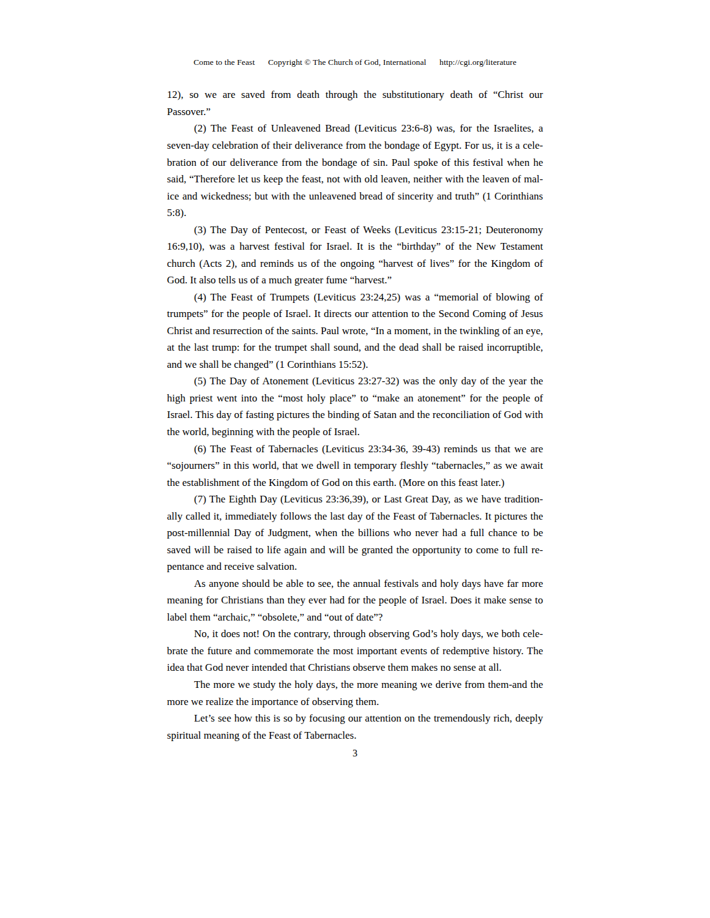Come to the Feast Copyright © The Church of God, International http://cgi.org/literature
12), so we are saved from death through the substitutionary death of “Christ our Passover.”
(2) The Feast of Unleavened Bread (Leviticus 23:6-8) was, for the Israelites, a seven-day celebration of their deliverance from the bondage of Egypt. For us, it is a celebration of our deliverance from the bondage of sin. Paul spoke of this festival when he said, “Therefore let us keep the feast, not with old leaven, neither with the leaven of malice and wickedness; but with the unleavened bread of sincerity and truth” (1 Corinthians 5:8).
(3) The Day of Pentecost, or Feast of Weeks (Leviticus 23:15-21; Deuteronomy 16:9,10), was a harvest festival for Israel. It is the “birthday” of the New Testament church (Acts 2), and reminds us of the ongoing “harvest of lives” for the Kingdom of God. It also tells us of a much greater fume “harvest.”
(4) The Feast of Trumpets (Leviticus 23:24,25) was a “memorial of blowing of trumpets” for the people of Israel. It directs our attention to the Second Coming of Jesus Christ and resurrection of the saints. Paul wrote, “In a moment, in the twinkling of an eye, at the last trump: for the trumpet shall sound, and the dead shall be raised incorruptible, and we shall be changed” (1 Corinthians 15:52).
(5) The Day of Atonement (Leviticus 23:27-32) was the only day of the year the high priest went into the “most holy place” to “make an atonement” for the people of Israel. This day of fasting pictures the binding of Satan and the reconciliation of God with the world, beginning with the people of Israel.
(6) The Feast of Tabernacles (Leviticus 23:34-36, 39-43) reminds us that we are “sojourners” in this world, that we dwell in temporary fleshly “tabernacles,” as we await the establishment of the Kingdom of God on this earth. (More on this feast later.)
(7) The Eighth Day (Leviticus 23:36,39), or Last Great Day, as we have traditionally called it, immediately follows the last day of the Feast of Tabernacles. It pictures the post-millennial Day of Judgment, when the billions who never had a full chance to be saved will be raised to life again and will be granted the opportunity to come to full repentance and receive salvation.
As anyone should be able to see, the annual festivals and holy days have far more meaning for Christians than they ever had for the people of Israel. Does it make sense to label them “archaic,” “obsolete,” and “out of date”?
No, it does not! On the contrary, through observing God’s holy days, we both celebrate the future and commemorate the most important events of redemptive history. The idea that God never intended that Christians observe them makes no sense at all.
The more we study the holy days, the more meaning we derive from them-and the more we realize the importance of observing them.
Let’s see how this is so by focusing our attention on the tremendously rich, deeply spiritual meaning of the Feast of Tabernacles.
3